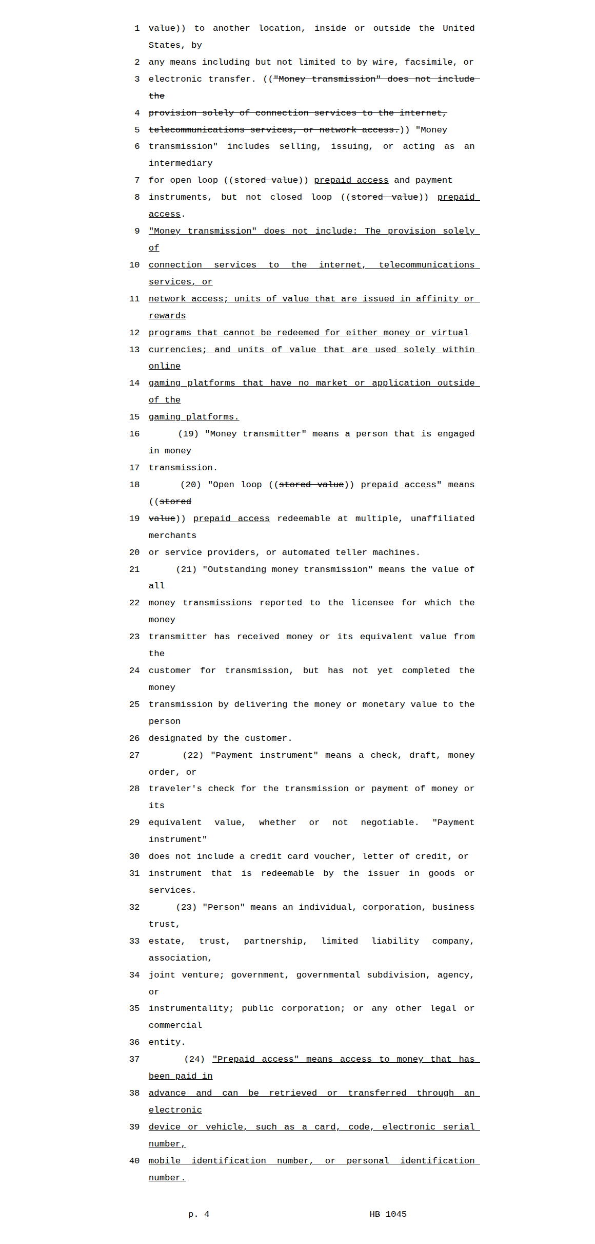value)) to another location, inside or outside the United States, by
any means including but not limited to by wire, facsimile, or
electronic transfer. (("Money transmission" does not include the
provision solely of connection services to the internet,
telecommunications services, or network access.)) "Money
transmission" includes selling, issuing, or acting as an intermediary
for open loop ((stored value)) prepaid access and payment
instruments, but not closed loop ((stored value)) prepaid access.
"Money transmission" does not include: The provision solely of
connection services to the internet, telecommunications services, or
network access; units of value that are issued in affinity or rewards
programs that cannot be redeemed for either money or virtual
currencies; and units of value that are used solely within online
gaming platforms that have no market or application outside of the
gaming platforms.
(19) "Money transmitter" means a person that is engaged in money
transmission.
(20) "Open loop ((stored value)) prepaid access" means ((stored
value)) prepaid access redeemable at multiple, unaffiliated merchants
or service providers, or automated teller machines.
(21) "Outstanding money transmission" means the value of all
money transmissions reported to the licensee for which the money
transmitter has received money or its equivalent value from the
customer for transmission, but has not yet completed the money
transmission by delivering the money or monetary value to the person
designated by the customer.
(22) "Payment instrument" means a check, draft, money order, or
traveler's check for the transmission or payment of money or its
equivalent value, whether or not negotiable. "Payment instrument"
does not include a credit card voucher, letter of credit, or
instrument that is redeemable by the issuer in goods or services.
(23) "Person" means an individual, corporation, business trust,
estate, trust, partnership, limited liability company, association,
joint venture; government, governmental subdivision, agency, or
instrumentality; public corporation; or any other legal or commercial
entity.
(24) "Prepaid access" means access to money that has been paid in
advance and can be retrieved or transferred through an electronic
device or vehicle, such as a card, code, electronic serial number,
mobile identification number, or personal identification number.
p. 4 HB 1045